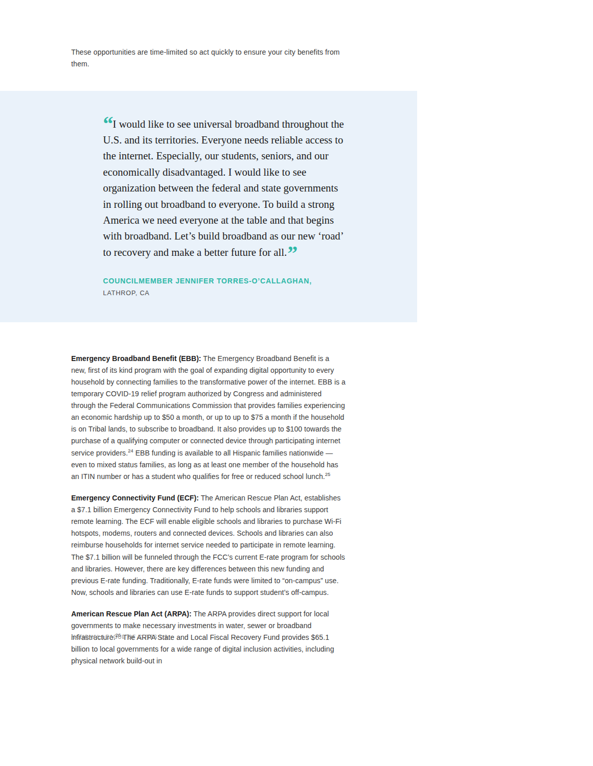These opportunities are time-limited so act quickly to ensure your city benefits from them.
“I would like to see universal broadband throughout the U.S. and its territories. Everyone needs reliable access to the internet. Especially, our students, seniors, and our economically disadvantaged. I would like to see organization between the federal and state governments in rolling out broadband to everyone. To build a strong America we need everyone at the table and that begins with broadband. Let’s build broadband as our new ‘road’ to recovery and make a better future for all.”
COUNCILMEMBER JENNIFER TORRES-O’CALLAGHAN, LATHROP, CA
Emergency Broadband Benefit (EBB): The Emergency Broadband Benefit is a new, first of its kind program with the goal of expanding digital opportunity to every household by connecting families to the transformative power of the internet. EBB is a temporary COVID-19 relief program authorized by Congress and administered through the Federal Communications Commission that provides families experiencing an economic hardship up to $50 a month, or up to up to $75 a month if the household is on Tribal lands, to subscribe to broadband. It also provides up to $100 towards the purchase of a qualifying computer or connected device through participating internet service providers.24 EBB funding is available to all Hispanic families nationwide — even to mixed status families, as long as at least one member of the household has an ITIN number or has a student who qualifies for free or reduced school lunch.25
Emergency Connectivity Fund (ECF): The American Rescue Plan Act, establishes a $7.1 billion Emergency Connectivity Fund to help schools and libraries support remote learning. The ECF will enable eligible schools and libraries to purchase Wi-Fi hotspots, modems, routers and connected devices. Schools and libraries can also reimburse households for internet service needed to participate in remote learning. The $7.1 billion will be funneled through the FCC’s current E-rate program for schools and libraries. However, there are key differences between this new funding and previous E-rate funding. Traditionally, E-rate funds were limited to “on-campus” use. Now, schools and libraries can use E-rate funds to support student’s off-campus.
American Rescue Plan Act (ARPA): The ARPA provides direct support for local governments to make necessary investments in water, sewer or broadband infrastructure.26 The ARPA State and Local Fiscal Recovery Fund provides $65.1 billion to local governments for a wide range of digital inclusion activities, including physical network build-out in
NATIONAL LEAGUE OF CITIES|9